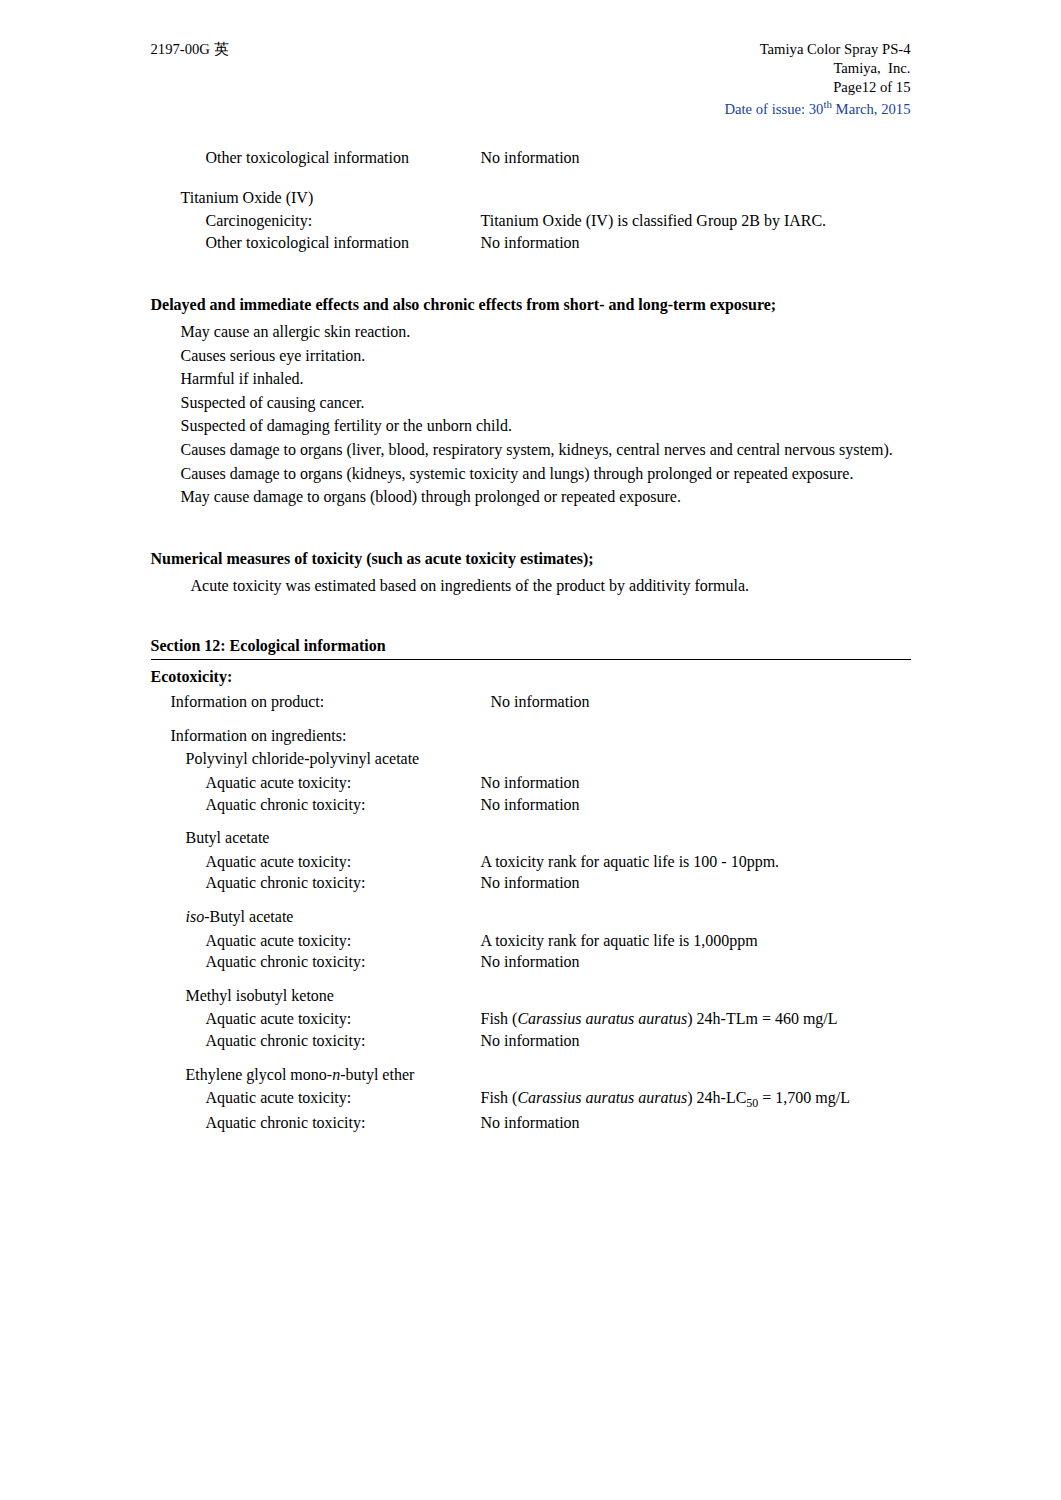2197-00G 英
Tamiya Color Spray PS-4
Tamiya, Inc.
Page12 of 15
Date of issue: 30th March, 2015
Other toxicological information
No information
Titanium Oxide (IV)
Carcinogenicity:
Titanium Oxide (IV) is classified Group 2B by IARC.
Other toxicological information
No information
Delayed and immediate effects and also chronic effects from short- and long-term exposure;
May cause an allergic skin reaction.
Causes serious eye irritation.
Harmful if inhaled.
Suspected of causing cancer.
Suspected of damaging fertility or the unborn child.
Causes damage to organs (liver, blood, respiratory system, kidneys, central nerves and central nervous system).
Causes damage to organs (kidneys, systemic toxicity and lungs) through prolonged or repeated exposure.
May cause damage to organs (blood) through prolonged or repeated exposure.
Numerical measures of toxicity (such as acute toxicity estimates);
Acute toxicity was estimated based on ingredients of the product by additivity formula.
Section 12: Ecological information
Ecotoxicity:
Information on product:
No information
Information on ingredients:
Polyvinyl chloride-polyvinyl acetate
Aquatic acute toxicity:
No information
Aquatic chronic toxicity:
No information
Butyl acetate
Aquatic acute toxicity:
A toxicity rank for aquatic life is 100 - 10ppm.
Aquatic chronic toxicity:
No information
iso-Butyl acetate
Aquatic acute toxicity:
A toxicity rank for aquatic life is 1,000ppm
Aquatic chronic toxicity:
No information
Methyl isobutyl ketone
Aquatic acute toxicity:
Fish (Carassius auratus auratus) 24h-TLm = 460 mg/L
Aquatic chronic toxicity:
No information
Ethylene glycol mono-n-butyl ether
Aquatic acute toxicity:
Fish (Carassius auratus auratus) 24h-LC50 = 1,700 mg/L
Aquatic chronic toxicity:
No information